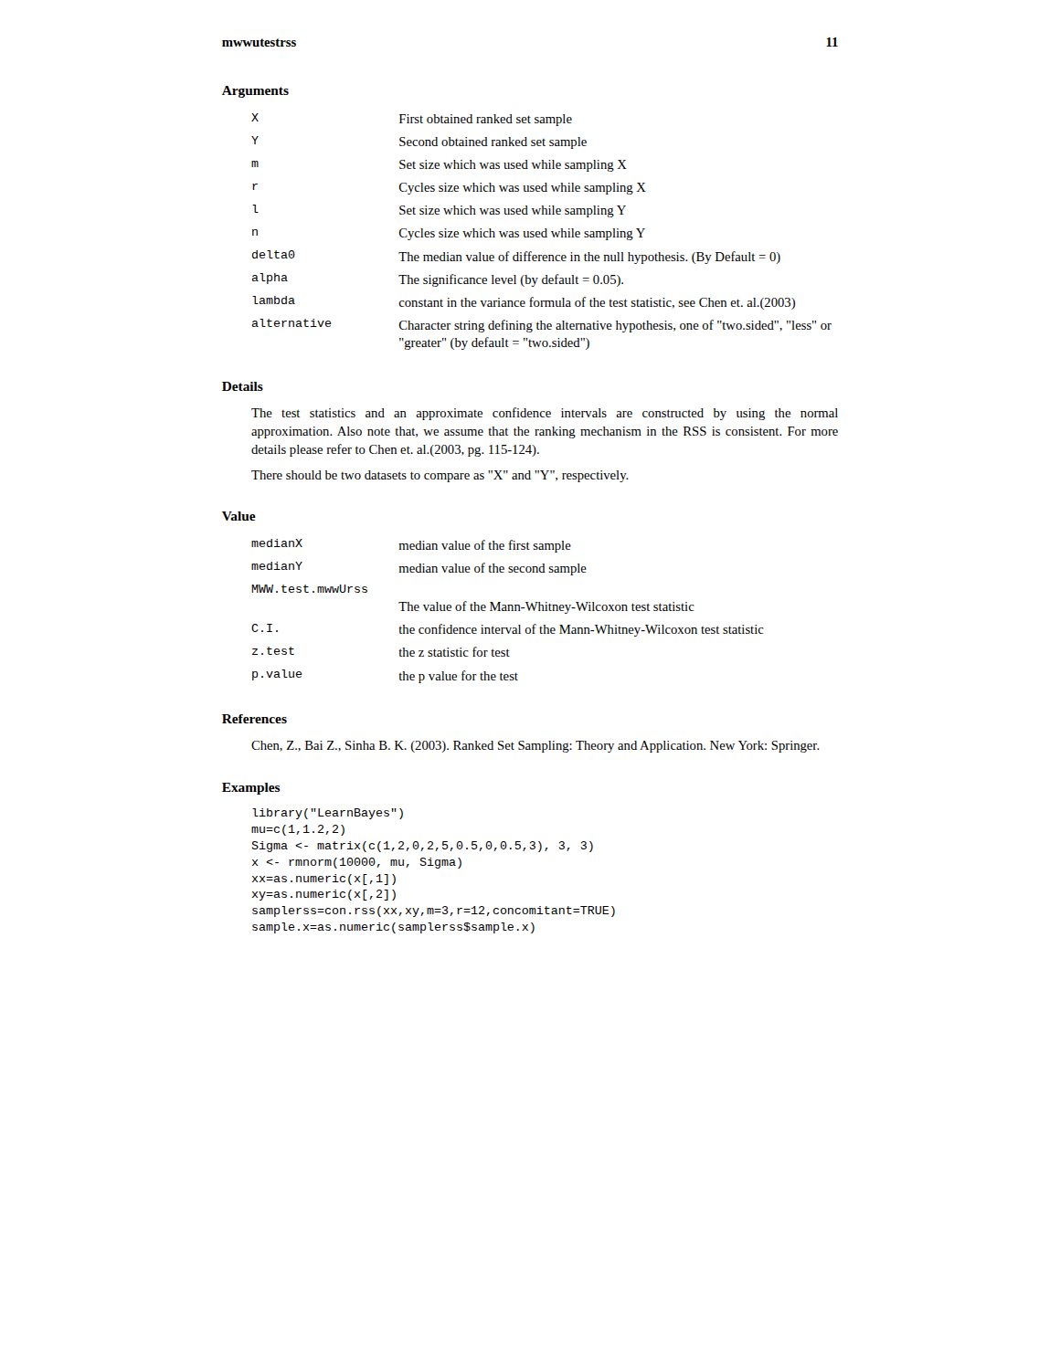mwwutestrss 11
Arguments
X
First obtained ranked set sample
Y
Second obtained ranked set sample
m
Set size which was used while sampling X
r
Cycles size which was used while sampling X
l
Set size which was used while sampling Y
n
Cycles size which was used while sampling Y
delta0
The median value of difference in the null hypothesis. (By Default = 0)
alpha
The significance level (by default = 0.05).
lambda
constant in the variance formula of the test statistic, see Chen et. al.(2003)
alternative
Character string defining the alternative hypothesis, one of "two.sided", "less" or "greater" (by default = "two.sided")
Details
The test statistics and an approximate confidence intervals are constructed by using the normal approximation. Also note that, we assume that the ranking mechanism in the RSS is consistent. For more details please refer to Chen et. al.(2003, pg. 115-124).
There should be two datasets to compare as "X" and "Y", respectively.
Value
medianX
median value of the first sample
medianY
median value of the second sample
MWW.test.mwwUrss
The value of the Mann-Whitney-Wilcoxon test statistic
C.I.
the confidence interval of the Mann-Whitney-Wilcoxon test statistic
z.test
the z statistic for test
p.value
the p value for the test
References
Chen, Z., Bai Z., Sinha B. K. (2003). Ranked Set Sampling: Theory and Application. New York: Springer.
Examples
library("LearnBayes")
mu=c(1,1.2,2)
Sigma <- matrix(c(1,2,0,2,5,0.5,0,0.5,3), 3, 3)
x <- rmnorm(10000, mu, Sigma)
xx=as.numeric(x[,1])
xy=as.numeric(x[,2])
samplerss=con.rss(xx,xy,m=3,r=12,concomitant=TRUE)
sample.x=as.numeric(samplerss$sample.x)